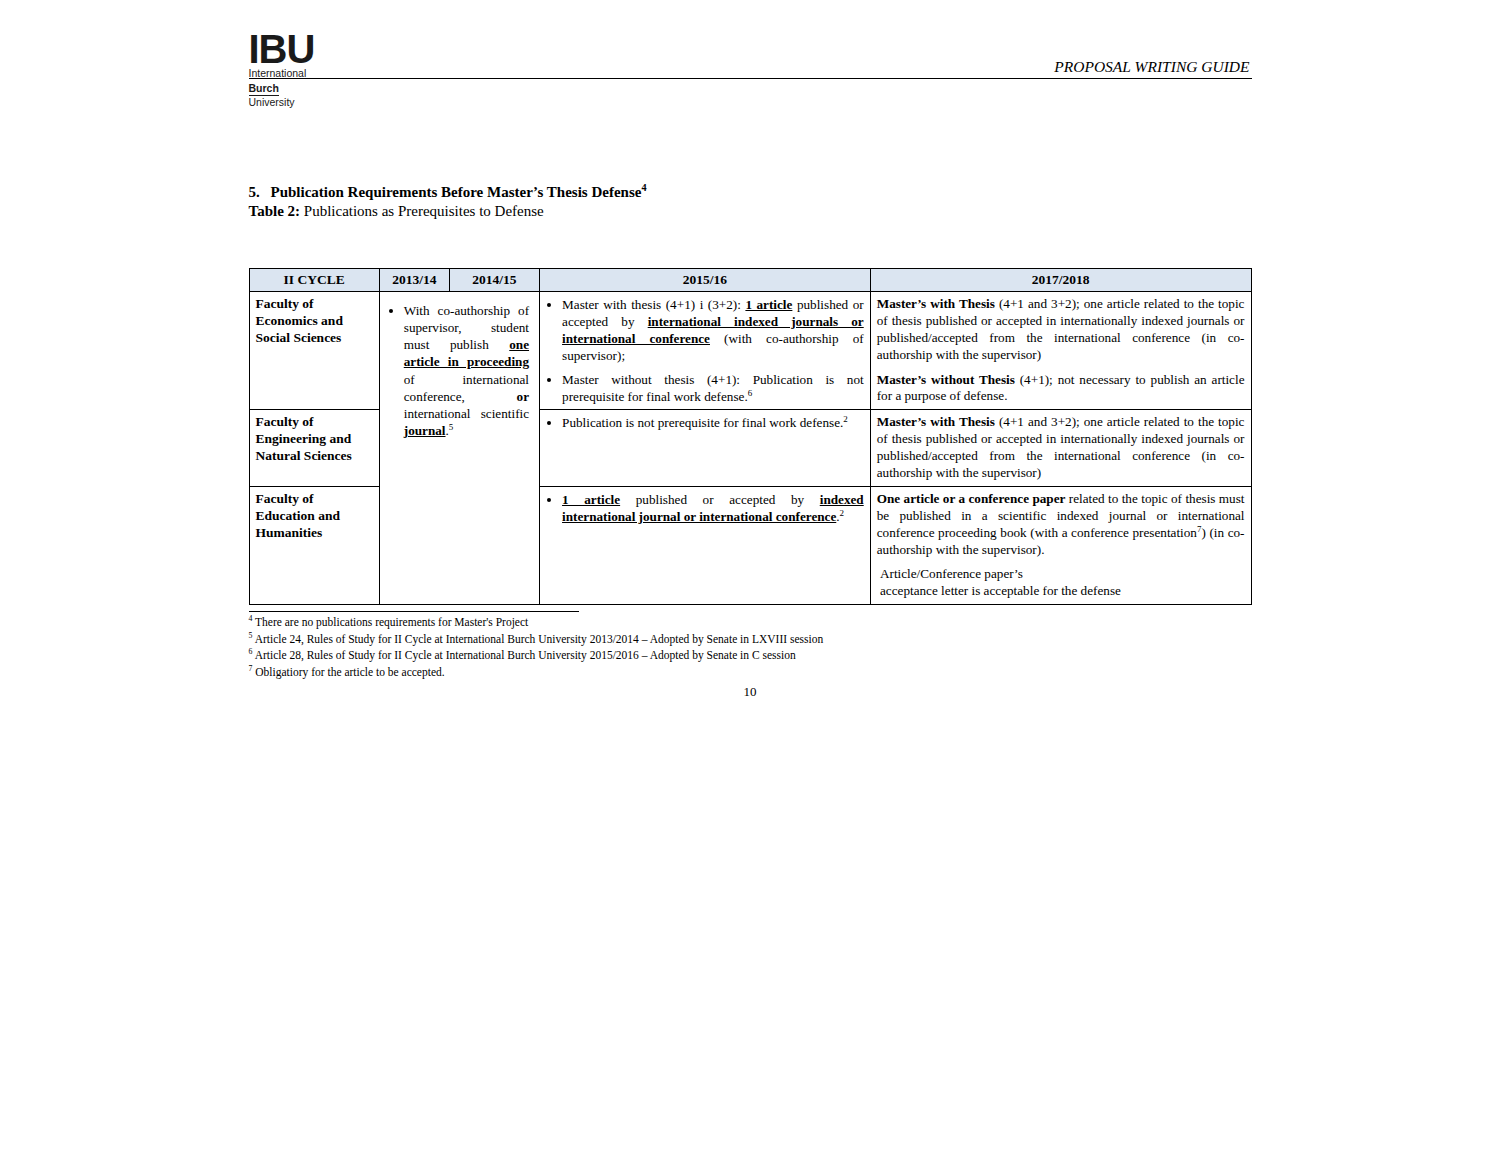IBU International Burch University
PROPOSAL WRITING GUIDE
5. Publication Requirements Before Master’s Thesis Defense4
Table 2: Publications as Prerequisites to Defense
| II CYCLE | 2013/14 | 2014/15 | 2015/16 | 2017/2018 |
| --- | --- | --- | --- | --- |
| Faculty of Economics and Social Sciences | With co-authorship of supervisor, student must publish one article in proceeding of international conference, or international scientific journal . 5 | Master with thesis (4+1) i (3+2): 1 article published or accepted by international indexed journals or international conference (with co-authorship of supervisor); Master without thesis (4+1): Publication is not prerequisite for final work defense. 6 | Master’s with Thesis (4+1 and 3+2); one article related to the topic of thesis published or accepted in internationally indexed journals or published/accepted from the international conference (in co-authorship with the supervisor) Master’s without Thesis (4+1); not necessary to publish an article for a purpose of defense. |
| Faculty of Engineering and Natural Sciences | Publication is not prerequisite for final work defense. 2 | Master’s with Thesis (4+1 and 3+2); one article related to the topic of thesis published or accepted in internationally indexed journals or published/accepted from the international conference (in co-authorship with the supervisor) |
| Faculty of Education and Humanities | 1 article published or accepted by indexed international journal or international conference . 2 | One article or a conference paper related to the topic of thesis must be published in a scientific indexed journal or international conference proceeding book (with a conference presentation 7 ) (in co-authorship with the supervisor). Article/Conference paper’s acceptance letter is acceptable for the defense |
4 There are no publications requirements for Master's Project
5 Article 24, Rules of Study for II Cycle at International Burch University 2013/2014 – Adopted by Senate in LXVIII session
6 Article 28, Rules of Study for II Cycle at International Burch University 2015/2016 – Adopted by Senate in C session
7 Obligatiory for the article to be accepted.
10